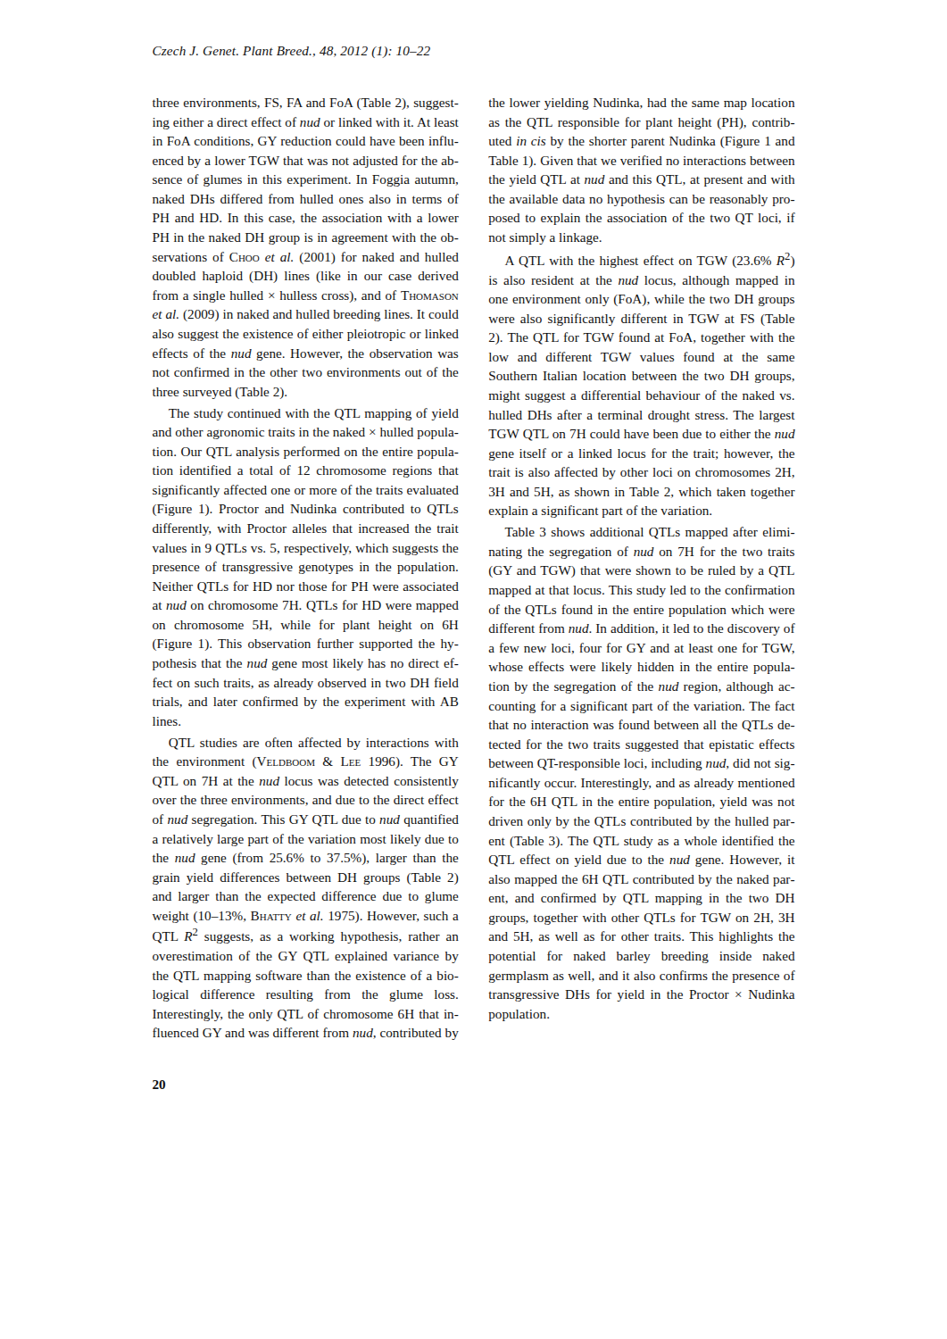Czech J. Genet. Plant Breed., 48, 2012 (1): 10–22
three environments, FS, FA and FoA (Table 2), suggesting either a direct effect of nud or linked with it. At least in FoA conditions, GY reduction could have been influenced by a lower TGW that was not adjusted for the absence of glumes in this experiment. In Foggia autumn, naked DHs differed from hulled ones also in terms of PH and HD. In this case, the association with a lower PH in the naked DH group is in agreement with the observations of Choo et al. (2001) for naked and hulled doubled haploid (DH) lines (like in our case derived from a single hulled × hulless cross), and of Thomason et al. (2009) in naked and hulled breeding lines. It could also suggest the existence of either pleiotropic or linked effects of the nud gene. However, the observation was not confirmed in the other two environments out of the three surveyed (Table 2).
The study continued with the QTL mapping of yield and other agronomic traits in the naked × hulled population. Our QTL analysis performed on the entire population identified a total of 12 chromosome regions that significantly affected one or more of the traits evaluated (Figure 1). Proctor and Nudinka contributed to QTLs differently, with Proctor alleles that increased the trait values in 9 QTLs vs. 5, respectively, which suggests the presence of transgressive genotypes in the population. Neither QTLs for HD nor those for PH were associated at nud on chromosome 7H. QTLs for HD were mapped on chromosome 5H, while for plant height on 6H (Figure 1). This observation further supported the hypothesis that the nud gene most likely has no direct effect on such traits, as already observed in two DH field trials, and later confirmed by the experiment with AB lines.
QTL studies are often affected by interactions with the environment (Veldboom & Lee 1996). The GY QTL on 7H at the nud locus was detected consistently over the three environments, and due to the direct effect of nud segregation. This GY QTL due to nud quantified a relatively large part of the variation most likely due to the nud gene (from 25.6% to 37.5%), larger than the grain yield differences between DH groups (Table 2) and larger than the expected difference due to glume weight (10–13%, Bhatty et al. 1975). However, such a QTL R2 suggests, as a working hypothesis, rather an overestimation of the GY QTL explained variance by the QTL mapping software than the existence of a biological difference resulting from the glume loss. Interestingly, the only QTL of chromosome 6H that influenced GY and was different from nud, contributed by the lower yielding Nudinka, had the same map location as the QTL responsible for plant height (PH), contributed in cis by the shorter parent Nudinka (Figure 1 and Table 1). Given that we verified no interactions between the yield QTL at nud and this QTL, at present and with the available data no hypothesis can be reasonably proposed to explain the association of the two QT loci, if not simply a linkage.
A QTL with the highest effect on TGW (23.6% R2) is also resident at the nud locus, although mapped in one environment only (FoA), while the two DH groups were also significantly different in TGW at FS (Table 2). The QTL for TGW found at FoA, together with the low and different TGW values found at the same Southern Italian location between the two DH groups, might suggest a differential behaviour of the naked vs. hulled DHs after a terminal drought stress. The largest TGW QTL on 7H could have been due to either the nud gene itself or a linked locus for the trait; however, the trait is also affected by other loci on chromosomes 2H, 3H and 5H, as shown in Table 2, which taken together explain a significant part of the variation.
Table 3 shows additional QTLs mapped after eliminating the segregation of nud on 7H for the two traits (GY and TGW) that were shown to be ruled by a QTL mapped at that locus. This study led to the confirmation of the QTLs found in the entire population which were different from nud. In addition, it led to the discovery of a few new loci, four for GY and at least one for TGW, whose effects were likely hidden in the entire population by the segregation of the nud region, although accounting for a significant part of the variation. The fact that no interaction was found between all the QTLs detected for the two traits suggested that epistatic effects between QT-responsible loci, including nud, did not significantly occur. Interestingly, and as already mentioned for the 6H QTL in the entire population, yield was not driven only by the QTLs contributed by the hulled parent (Table 3). The QTL study as a whole identified the QTL effect on yield due to the nud gene. However, it also mapped the 6H QTL contributed by the naked parent, and confirmed by QTL mapping in the two DH groups, together with other QTLs for TGW on 2H, 3H and 5H, as well as for other traits. This highlights the potential for naked barley breeding inside naked germplasm as well, and it also confirms the presence of transgressive DHs for yield in the Proctor × Nudinka population.
20